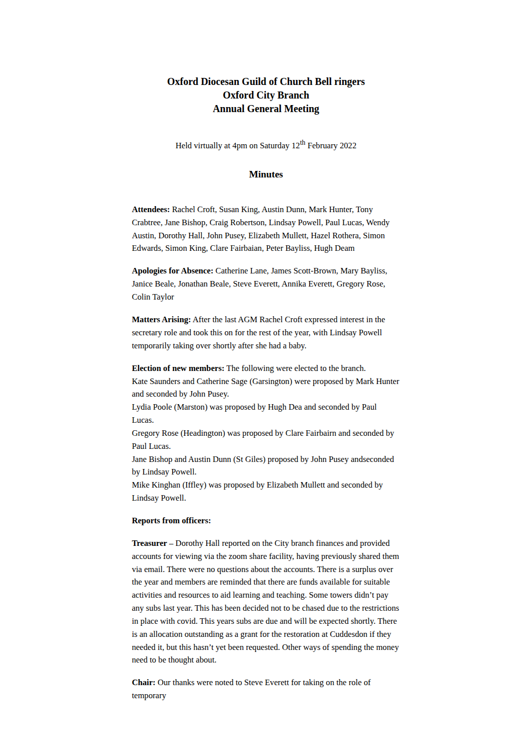Oxford Diocesan Guild of Church Bell ringers
Oxford City Branch
Annual General Meeting
Held virtually at 4pm on Saturday 12th February 2022
Minutes
Attendees: Rachel Croft, Susan King, Austin Dunn, Mark Hunter, Tony Crabtree, Jane Bishop, Craig Robertson, Lindsay Powell, Paul Lucas, Wendy Austin, Dorothy Hall, John Pusey, Elizabeth Mullett, Hazel Rothera, Simon Edwards, Simon King, Clare Fairbaian, Peter Bayliss, Hugh Deam
Apologies for Absence: Catherine Lane, James Scott-Brown, Mary Bayliss, Janice Beale, Jonathan Beale, Steve Everett, Annika Everett, Gregory Rose, Colin Taylor
Matters Arising: After the last AGM Rachel Croft expressed interest in the secretary role and took this on for the rest of the year, with Lindsay Powell temporarily taking over shortly after she had a baby.
Election of new members: The following were elected to the branch.
Kate Saunders and Catherine Sage (Garsington) were proposed by Mark Hunter and seconded by John Pusey.
Lydia Poole (Marston) was proposed by Hugh Dea and seconded by Paul Lucas.
Gregory Rose (Headington) was proposed by Clare Fairbairn and seconded by Paul Lucas.
Jane Bishop and Austin Dunn (St Giles) proposed by John Pusey andseconded by Lindsay Powell.
Mike Kinghan (Iffley) was proposed by Elizabeth Mullett and seconded by Lindsay Powell.
Reports from officers:
Treasurer – Dorothy Hall reported on the City branch finances and provided accounts for viewing via the zoom share facility, having previously shared them via email. There were no questions about the accounts. There is a surplus over the year and members are reminded that there are funds available for suitable activities and resources to aid learning and teaching. Some towers didn’t pay any subs last year. This has been decided not to be chased due to the restrictions in place with covid. This years subs are due and will be expected shortly. There is an allocation outstanding as a grant for the restoration at Cuddesdon if they needed it, but this hasn’t yet been requested. Other ways of spending the money need to be thought about.
Chair: Our thanks were noted to Steve Everett for taking on the role of temporary